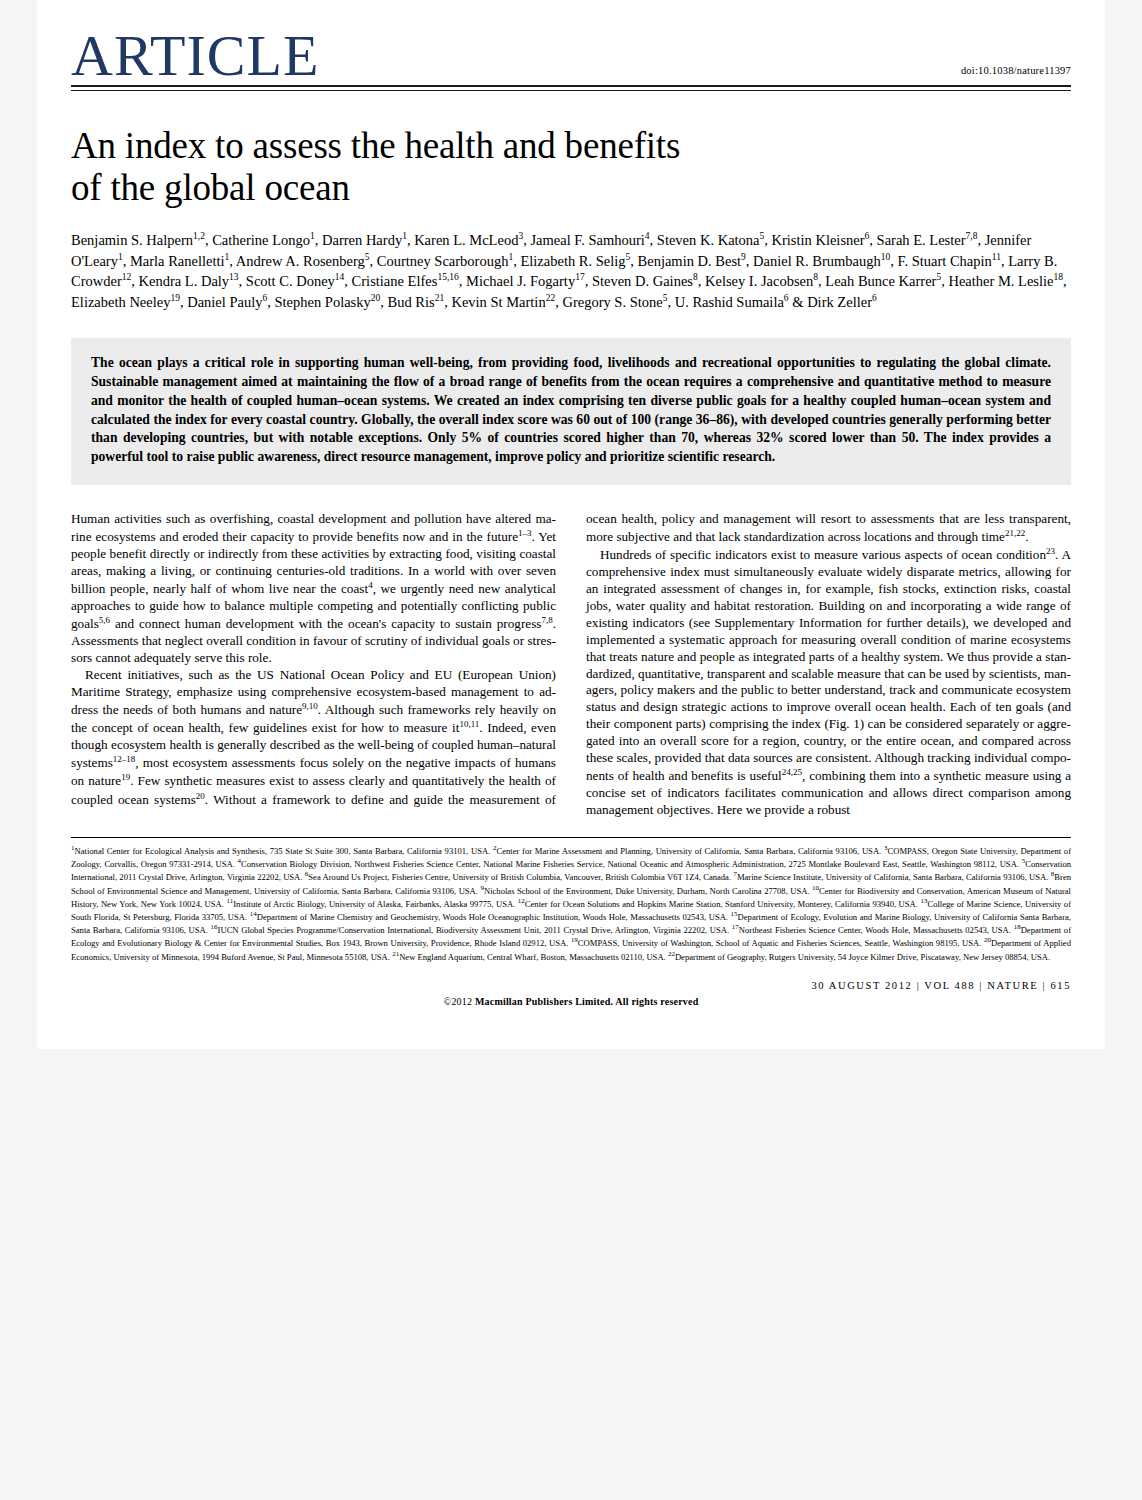ARTICLE
doi:10.1038/nature11397
An index to assess the health and benefits
of the global ocean
Benjamin S. Halpern1,2, Catherine Longo1, Darren Hardy1, Karen L. McLeod3, Jameal F. Samhouri4, Steven K. Katona5, Kristin Kleisner6, Sarah E. Lester7,8, Jennifer O'Leary1, Marla Ranelletti1, Andrew A. Rosenberg5, Courtney Scarborough1, Elizabeth R. Selig5, Benjamin D. Best9, Daniel R. Brumbaugh10, F. Stuart Chapin11, Larry B. Crowder12, Kendra L. Daly13, Scott C. Doney14, Cristiane Elfes15,16, Michael J. Fogarty17, Steven D. Gaines8, Kelsey I. Jacobsen8, Leah Bunce Karrer5, Heather M. Leslie18, Elizabeth Neeley19, Daniel Pauly6, Stephen Polasky20, Bud Ris21, Kevin St Martin22, Gregory S. Stone5, U. Rashid Sumaila6 & Dirk Zeller6
The ocean plays a critical role in supporting human well-being, from providing food, livelihoods and recreational opportunities to regulating the global climate. Sustainable management aimed at maintaining the flow of a broad range of benefits from the ocean requires a comprehensive and quantitative method to measure and monitor the health of coupled human–ocean systems. We created an index comprising ten diverse public goals for a healthy coupled human–ocean system and calculated the index for every coastal country. Globally, the overall index score was 60 out of 100 (range 36–86), with developed countries generally performing better than developing countries, but with notable exceptions. Only 5% of countries scored higher than 70, whereas 32% scored lower than 50. The index provides a powerful tool to raise public awareness, direct resource management, improve policy and prioritize scientific research.
Human activities such as overfishing, coastal development and pollution have altered marine ecosystems and eroded their capacity to provide benefits now and in the future1–3. Yet people benefit directly or indirectly from these activities by extracting food, visiting coastal areas, making a living, or continuing centuries-old traditions. In a world with over seven billion people, nearly half of whom live near the coast4, we urgently need new analytical approaches to guide how to balance multiple competing and potentially conflicting public goals5,6 and connect human development with the ocean's capacity to sustain progress7,8. Assessments that neglect overall condition in favour of scrutiny of individual goals or stressors cannot adequately serve this role.
Recent initiatives, such as the US National Ocean Policy and EU (European Union) Maritime Strategy, emphasize using comprehensive ecosystem-based management to address the needs of both humans and nature9,10. Although such frameworks rely heavily on the concept of ocean health, few guidelines exist for how to measure it10,11. Indeed, even though ecosystem health is generally described as the well-being of coupled human–natural systems12–18, most ecosystem assessments focus solely on the negative impacts of humans on nature19. Few synthetic measures exist to assess clearly and quantitatively the health of coupled ocean systems20. Without a framework to define and guide the measurement of ocean health, policy and management will resort to assessments that are less transparent, more subjective and that lack standardization across locations and through time21,22.
Hundreds of specific indicators exist to measure various aspects of ocean condition23. A comprehensive index must simultaneously evaluate widely disparate metrics, allowing for an integrated assessment of changes in, for example, fish stocks, extinction risks, coastal jobs, water quality and habitat restoration. Building on and incorporating a wide range of existing indicators (see Supplementary Information for further details), we developed and implemented a systematic approach for measuring overall condition of marine ecosystems that treats nature and people as integrated parts of a healthy system. We thus provide a standardized, quantitative, transparent and scalable measure that can be used by scientists, managers, policy makers and the public to better understand, track and communicate ecosystem status and design strategic actions to improve overall ocean health. Each of ten goals (and their component parts) comprising the index (Fig. 1) can be considered separately or aggregated into an overall score for a region, country, or the entire ocean, and compared across these scales, provided that data sources are consistent. Although tracking individual components of health and benefits is useful24,25, combining them into a synthetic measure using a concise set of indicators facilitates communication and allows direct comparison among management objectives. Here we provide a robust
1National Center for Ecological Analysis and Synthesis, 735 State St Suite 300, Santa Barbara, California 93101, USA. 2Center for Marine Assessment and Planning, University of California, Santa Barbara, California 93106, USA. 3COMPASS, Oregon State University, Department of Zoology, Corvallis, Oregon 97331-2914, USA. 4Conservation Biology Division, Northwest Fisheries Science Center, National Marine Fisheries Service, National Oceanic and Atmospheric Administration, 2725 Montlake Boulevard East, Seattle, Washington 98112, USA. 5Conservation International, 2011 Crystal Drive, Arlington, Virginia 22202, USA. 6Sea Around Us Project, Fisheries Centre, University of British Columbia, Vancouver, British Colombia V6T 1Z4, Canada. 7Marine Science Institute, University of California, Santa Barbara, California 93106, USA. 8Bren School of Environmental Science and Management, University of California, Santa Barbara, California 93106, USA. 9Nicholas School of the Environment, Duke University, Durham, North Carolina 27708, USA. 10Center for Biodiversity and Conservation, American Museum of Natural History, New York, New York 10024, USA. 11Institute of Arctic Biology, University of Alaska, Fairbanks, Alaska 99775, USA. 12Center for Ocean Solutions and Hopkins Marine Station, Stanford University, Monterey, California 93940, USA. 13College of Marine Science, University of South Florida, St Petersburg, Florida 33705, USA. 14Department of Marine Chemistry and Geochemistry, Woods Hole Oceanographic Institution, Woods Hole, Massachusetts 02543, USA. 15Department of Ecology, Evolution and Marine Biology, University of California Santa Barbara, Santa Barbara, California 93106, USA. 16IUCN Global Species Programme/Conservation International, Biodiversity Assessment Unit, 2011 Crystal Drive, Arlington, Virginia 22202, USA. 17Northeast Fisheries Science Center, Woods Hole, Massachusetts 02543, USA. 18Department of Ecology and Evolutionary Biology & Center for Environmental Studies, Box 1943, Brown University, Providence, Rhode Island 02912, USA. 19COMPASS, University of Washington, School of Aquatic and Fisheries Sciences, Seattle, Washington 98195, USA. 20Department of Applied Economics, University of Minnesota, 1994 Buford Avenue, St Paul, Minnesota 55108, USA. 21New England Aquarium, Central Wharf, Boston, Massachusetts 02110, USA. 22Department of Geography, Rutgers University, 54 Joyce Kilmer Drive, Piscataway, New Jersey 08854, USA.
30 AUGUST 2012 | VOL 488 | NATURE | 615
©2012 Macmillan Publishers Limited. All rights reserved